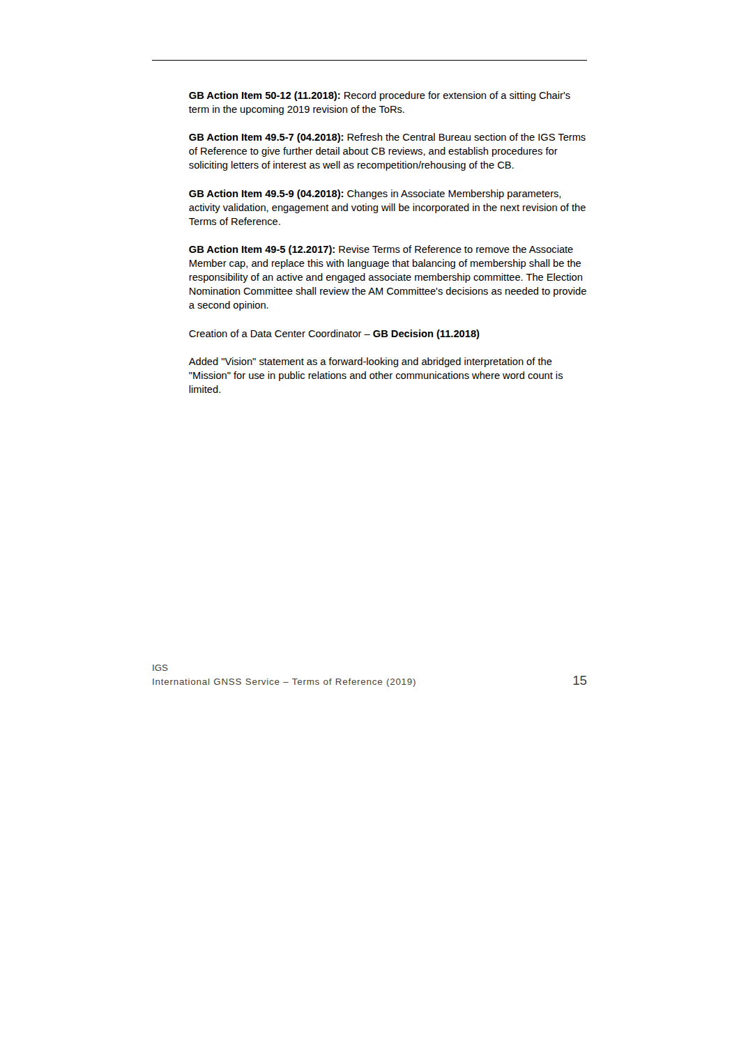GB Action Item 50-12 (11.2018): Record procedure for extension of a sitting Chair's term in the upcoming 2019 revision of the ToRs.
GB Action Item 49.5-7 (04.2018): Refresh the Central Bureau section of the IGS Terms of Reference to give further detail about CB reviews, and establish procedures for soliciting letters of interest as well as recompetition/rehousing of the CB.
GB Action Item 49.5-9 (04.2018): Changes in Associate Membership parameters, activity validation, engagement and voting will be incorporated in the next revision of the Terms of Reference.
GB Action Item 49-5 (12.2017): Revise Terms of Reference to remove the Associate Member cap, and replace this with language that balancing of membership shall be the responsibility of an active and engaged associate membership committee. The Election Nomination Committee shall review the AM Committee's decisions as needed to provide a second opinion.
Creation of a Data Center Coordinator – GB Decision (11.2018)
Added "Vision" statement as a forward-looking and abridged interpretation of the "Mission" for use in public relations and other communications where word count is limited.
IGS
International GNSS Service – Terms of Reference (2019)
15